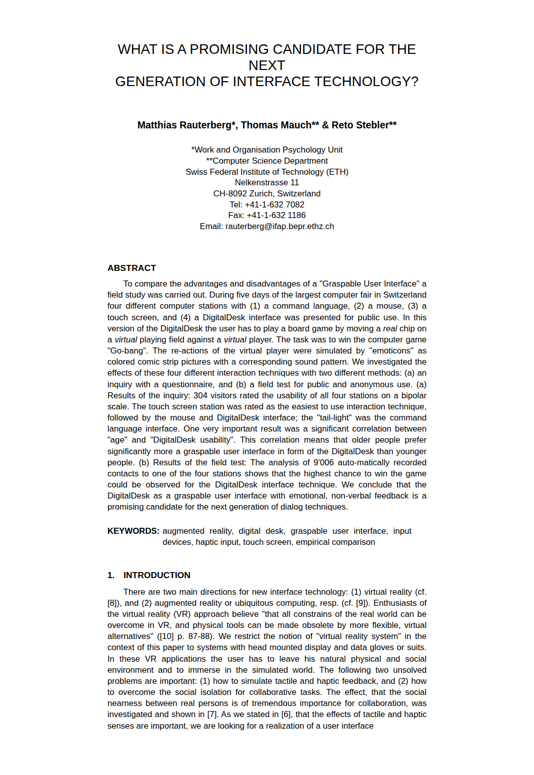WHAT IS A PROMISING CANDIDATE FOR THE NEXT
GENERATION OF INTERFACE TECHNOLOGY?
Matthias Rauterberg*, Thomas Mauch** & Reto Stebler**
*Work and Organisation Psychology Unit
**Computer Science Department
Swiss Federal Institute of Technology (ETH)
Nelkenstrasse 11
CH-8092 Zurich, Switzerland
Tel: +41-1-632 7082
Fax: +41-1-632 1186
Email: rauterberg@ifap.bepr.ethz.ch
ABSTRACT
To compare the advantages and disadvantages of a "Graspable User Interface" a field study was carried out. During five days of the largest computer fair in Switzerland four different computer stations with (1) a command language, (2) a mouse, (3) a touch screen, and (4) a DigitalDesk interface was presented for public use. In this version of the DigitalDesk the user has to play a board game by moving a real chip on a virtual playing field against a virtual player. The task was to win the computer game "Go-bang". The re-actions of the virtual player were simulated by "emoticons" as colored comic strip pictures with a corresponding sound pattern. We investigated the effects of these four different interaction techniques with two different methods: (a) an inquiry with a questionnaire, and (b) a field test for public and anonymous use. (a) Results of the inquiry: 304 visitors rated the usability of all four stations on a bipolar scale. The touch screen station was rated as the easiest to use interaction technique, followed by the mouse and DigitalDesk interface; the "tail-light" was the command language interface. One very important result was a significant correlation between "age" and "DigitalDesk usability". This correlation means that older people prefer significantly more a graspable user interface in form of the DigitalDesk than younger people. (b) Results of the field test: The analysis of 9'006 auto-matically recorded contacts to one of the four stations shows that the highest chance to win the game could be observed for the DigitalDesk interface technique. We conclude that the DigitalDesk as a graspable user interface with emotional, non-verbal feedback is a promising candidate for the next generation of dialog techniques.
KEYWORDS: augmented reality, digital desk, graspable user interface, input devices, haptic input, touch screen, empirical comparison
1. INTRODUCTION
There are two main directions for new interface technology: (1) virtual reality (cf. [8]), and (2) augmented reality or ubiquitous computing, resp. (cf. [9]). Enthusiasts of the virtual reality (VR) approach believe "that all constrains of the real world can be overcome in VR, and physical tools can be made obsolete by more flexible, virtual alternatives" ([10] p. 87-88). We restrict the notion of "virtual reality system" in the context of this paper to systems with head mounted display and data gloves or suits. In these VR applications the user has to leave his natural physical and social environment and to immerse in the simulated world. The following two unsolved problems are important: (1) how to simulate tactile and haptic feedback, and (2) how to overcome the social isolation for collaborative tasks. The effect, that the social nearness between real persons is of tremendous importance for collaboration, was investigated and shown in [7]. As we stated in [6], that the effects of tactile and haptic senses are important, we are looking for a realization of a user interface